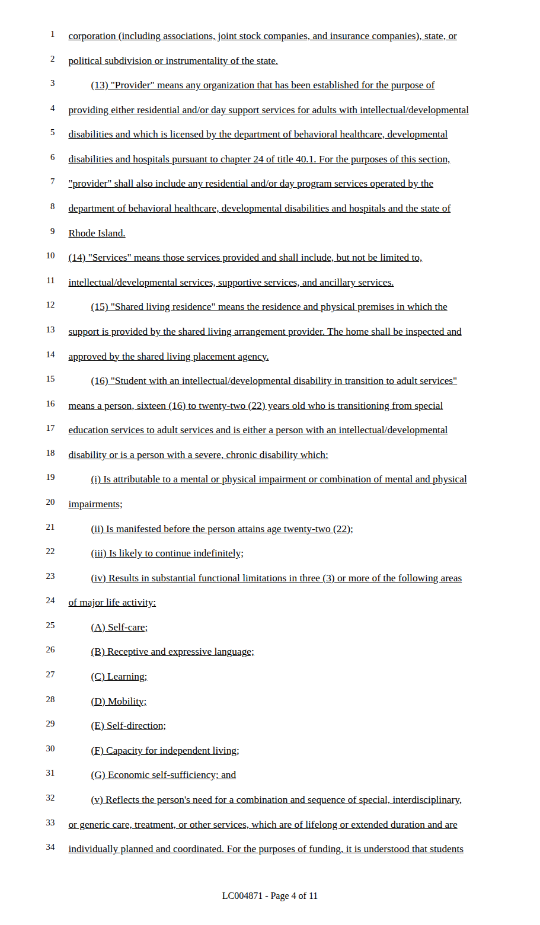corporation (including associations, joint stock companies, and insurance companies), state, or
political subdivision or instrumentality of the state.
(13) "Provider" means any organization that has been established for the purpose of
providing either residential and/or day support services for adults with intellectual/developmental
disabilities and which is licensed by the department of behavioral healthcare, developmental
disabilities and hospitals pursuant to chapter 24 of title 40.1. For the purposes of this section,
"provider" shall also include any residential and/or day program services operated by the
department of behavioral healthcare, developmental disabilities and hospitals and the state of
Rhode Island.
(14) "Services" means those services provided and shall include, but not be limited to,
intellectual/developmental services, supportive services, and ancillary services.
(15) "Shared living residence" means the residence and physical premises in which the
support is provided by the shared living arrangement provider. The home shall be inspected and
approved by the shared living placement agency.
(16) "Student with an intellectual/developmental disability in transition to adult services"
means a person, sixteen (16) to twenty-two (22) years old who is transitioning from special
education services to adult services and is either a person with an intellectual/developmental
disability or is a person with a severe, chronic disability which:
(i) Is attributable to a mental or physical impairment or combination of mental and physical
impairments;
(ii) Is manifested before the person attains age twenty-two (22);
(iii) Is likely to continue indefinitely;
(iv) Results in substantial functional limitations in three (3) or more of the following areas
of major life activity:
(A) Self-care;
(B) Receptive and expressive language;
(C) Learning;
(D) Mobility;
(E) Self-direction;
(F) Capacity for independent living;
(G) Economic self-sufficiency; and
(v) Reflects the person's need for a combination and sequence of special, interdisciplinary,
or generic care, treatment, or other services, which are of lifelong or extended duration and are
individually planned and coordinated. For the purposes of funding, it is understood that students
LC004871 - Page 4 of 11